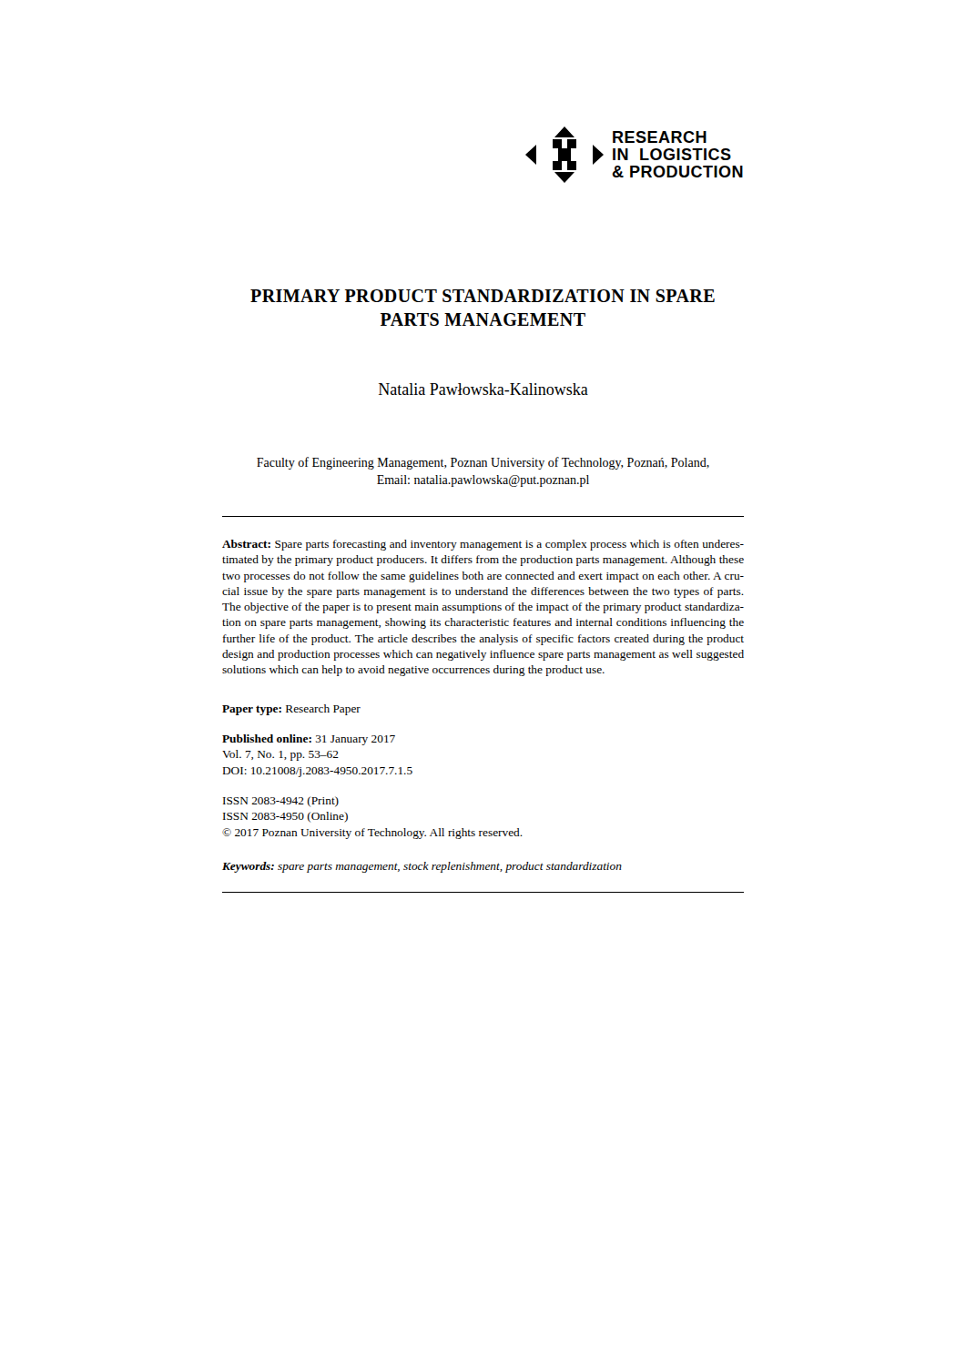RESEARCH IN LOGISTICS & PRODUCTION
Primary Product Standardization in Spare
Parts Management
Natalia Pawłowska-Kalinowska
Faculty of Engineering Management, Poznan University of Technology, Poznań, Poland,
Email: natalia.pawlowska@put.poznan.pl
Abstract: Spare parts forecasting and inventory management is a complex process which is often underestimated by the primary product producers. It differs from the production parts management. Although these two processes do not follow the same guidelines both are connected and exert impact on each other. A crucial issue by the spare parts management is to understand the differences between the two types of parts. The objective of the paper is to present main assumptions of the impact of the primary product standardization on spare parts management, showing its characteristic features and internal conditions influencing the further life of the product. The article describes the analysis of specific factors created during the product design and production processes which can negatively influence spare parts management as well suggested solutions which can help to avoid negative occurrences during the product use.
Paper type: Research Paper
Published online: 31 January 2017
Vol. 7, No. 1, pp. 53–62
DOI: 10.21008/j.2083-4950.2017.7.1.5
ISSN 2083-4942 (Print)
ISSN 2083-4950 (Online)
© 2017 Poznan University of Technology. All rights reserved.
Keywords: spare parts management, stock replenishment, product standardization